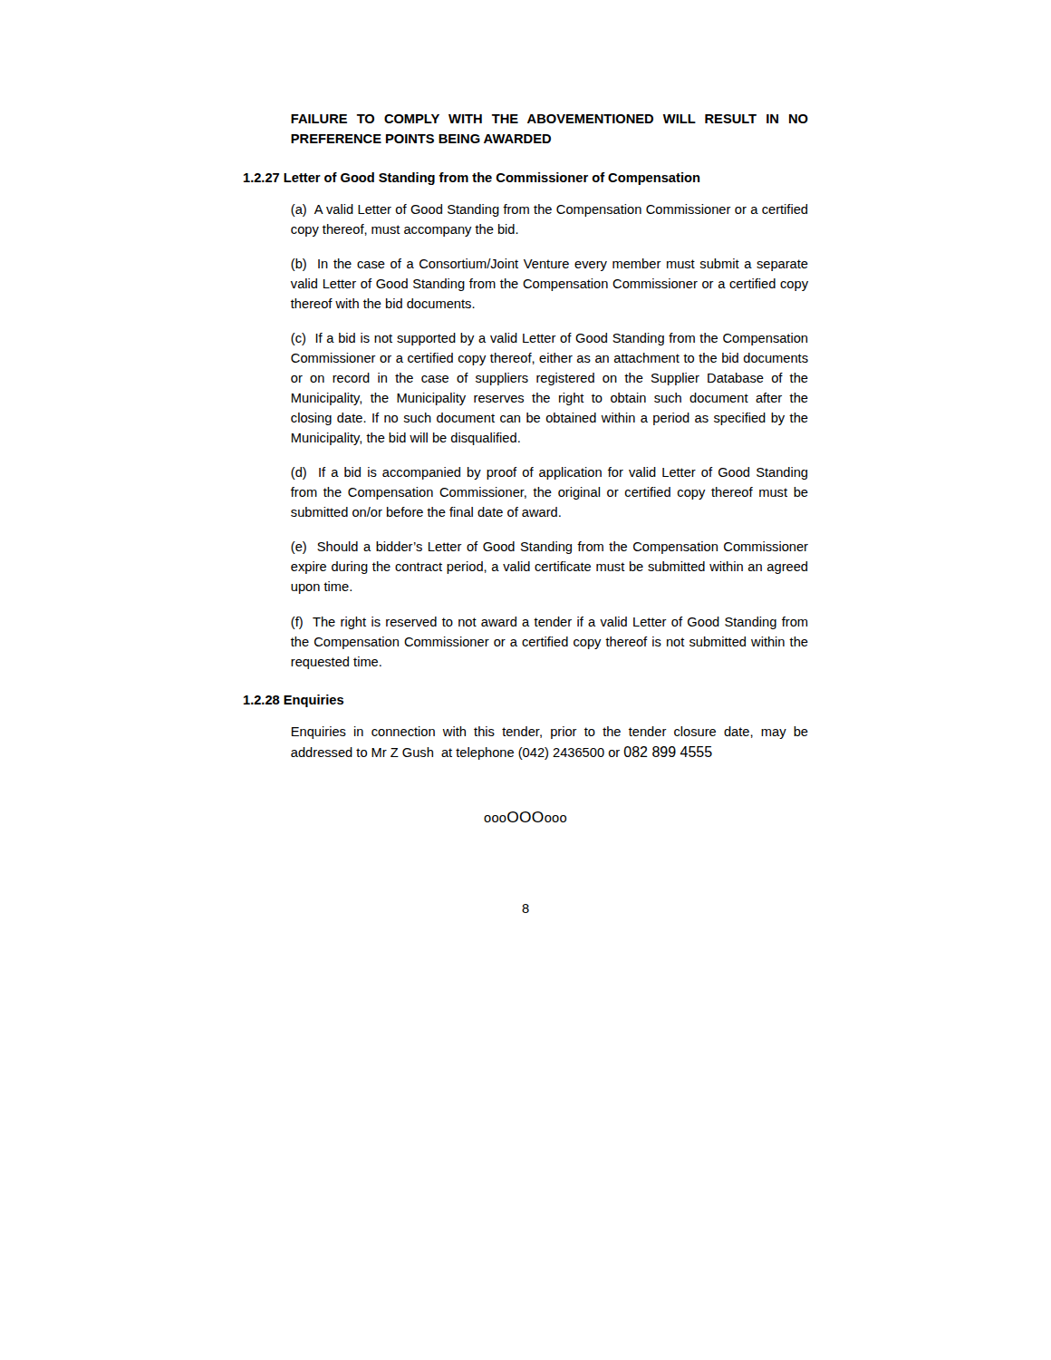FAILURE TO COMPLY WITH THE ABOVEMENTIONED WILL RESULT IN NO PREFERENCE POINTS BEING AWARDED
1.2.27 Letter of Good Standing from the Commissioner of Compensation
(a) A valid Letter of Good Standing from the Compensation Commissioner or a certified copy thereof, must accompany the bid.
(b) In the case of a Consortium/Joint Venture every member must submit a separate valid Letter of Good Standing from the Compensation Commissioner or a certified copy thereof with the bid documents.
(c) If a bid is not supported by a valid Letter of Good Standing from the Compensation Commissioner or a certified copy thereof, either as an attachment to the bid documents or on record in the case of suppliers registered on the Supplier Database of the Municipality, the Municipality reserves the right to obtain such document after the closing date. If no such document can be obtained within a period as specified by the Municipality, the bid will be disqualified.
(d) If a bid is accompanied by proof of application for valid Letter of Good Standing from the Compensation Commissioner, the original or certified copy thereof must be submitted on/or before the final date of award.
(e) Should a bidder’s Letter of Good Standing from the Compensation Commissioner expire during the contract period, a valid certificate must be submitted within an agreed upon time.
(f) The right is reserved to not award a tender if a valid Letter of Good Standing from the Compensation Commissioner or a certified copy thereof is not submitted within the requested time.
1.2.28 Enquiries
Enquiries in connection with this tender, prior to the tender closure date, may be addressed to Mr Z Gush at telephone (042) 2436500 or 082 899 4555
oooOOOooo
8